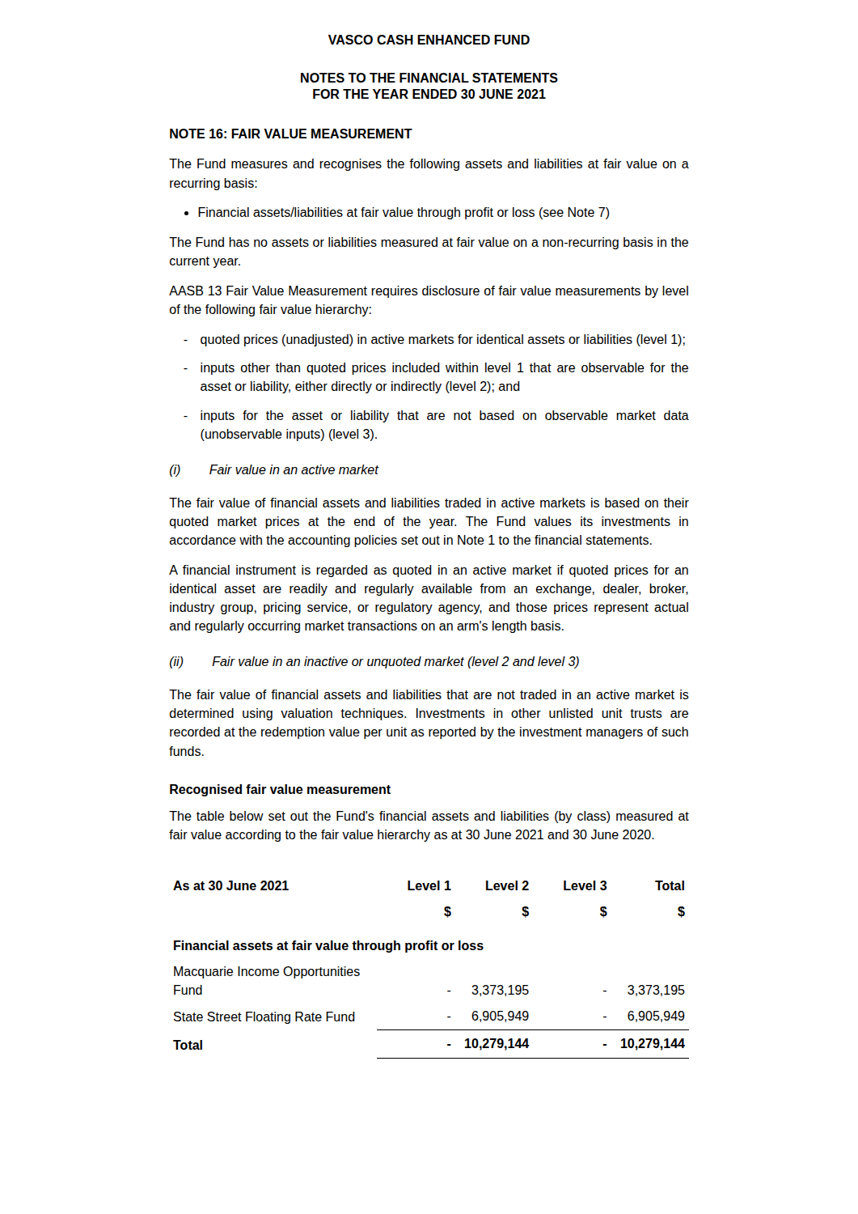Vasco Cash Enhanced Fund
Notes to the Financial Statements
for the Year Ended 30 June 2021
Note 16: Fair Value Measurement
The Fund measures and recognises the following assets and liabilities at fair value on a recurring basis:
Financial assets/liabilities at fair value through profit or loss (see Note 7)
The Fund has no assets or liabilities measured at fair value on a non-recurring basis in the current year.
AASB 13 Fair Value Measurement requires disclosure of fair value measurements by level of the following fair value hierarchy:
quoted prices (unadjusted) in active markets for identical assets or liabilities (level 1);
inputs other than quoted prices included within level 1 that are observable for the asset or liability, either directly or indirectly (level 2); and
inputs for the asset or liability that are not based on observable market data (unobservable inputs) (level 3).
(i) Fair value in an active market
The fair value of financial assets and liabilities traded in active markets is based on their quoted market prices at the end of the year. The Fund values its investments in accordance with the accounting policies set out in Note 1 to the financial statements.
A financial instrument is regarded as quoted in an active market if quoted prices for an identical asset are readily and regularly available from an exchange, dealer, broker, industry group, pricing service, or regulatory agency, and those prices represent actual and regularly occurring market transactions on an arm's length basis.
(ii) Fair value in an inactive or unquoted market (level 2 and level 3)
The fair value of financial assets and liabilities that are not traded in an active market is determined using valuation techniques. Investments in other unlisted unit trusts are recorded at the redemption value per unit as reported by the investment managers of such funds.
Recognised fair value measurement
The table below set out the Fund's financial assets and liabilities (by class) measured at fair value according to the fair value hierarchy as at 30 June 2021 and 30 June 2020.
| As at 30 June 2021 | Level 1 | Level 2 | Level 3 | Total |
| --- | --- | --- | --- | --- |
| | $ | $ | $ | $ |
| Financial assets at fair value through profit or loss |
| Macquarie Income Opportunities Fund | - | 3,373,195 | - | 3,373,195 |
| State Street Floating Rate Fund | - | 6,905,949 | - | 6,905,949 |
| Total | - | 10,279,144 | - | 10,279,144 |